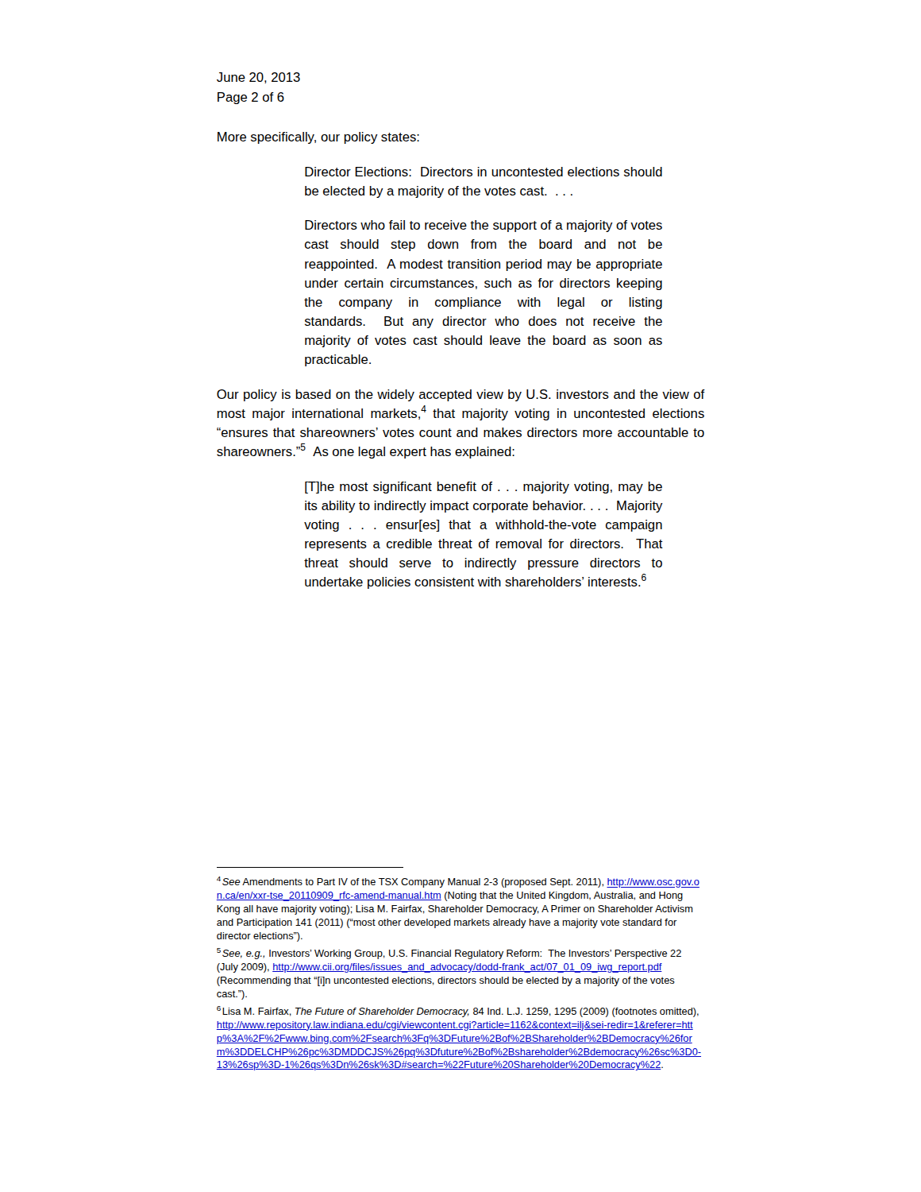June 20, 2013
Page 2 of 6
More specifically, our policy states:
Director Elections: Directors in uncontested elections should be elected by a majority of the votes cast. . . .
Directors who fail to receive the support of a majority of votes cast should step down from the board and not be reappointed. A modest transition period may be appropriate under certain circumstances, such as for directors keeping the company in compliance with legal or listing standards. But any director who does not receive the majority of votes cast should leave the board as soon as practicable.
Our policy is based on the widely accepted view by U.S. investors and the view of most major international markets,4 that majority voting in uncontested elections “ensures that shareowners’ votes count and makes directors more accountable to shareowners.”5 As one legal expert has explained:
[T]he most significant benefit of . . . majority voting, may be its ability to indirectly impact corporate behavior. . . . Majority voting . . . ensur[es] that a withhold-the-vote campaign represents a credible threat of removal for directors. That threat should serve to indirectly pressure directors to undertake policies consistent with shareholders’ interests.6
4 See Amendments to Part IV of the TSX Company Manual 2-3 (proposed Sept. 2011), http://www.osc.gov.on.ca/en/xxr-tse_20110909_rfc-amend-manual.htm (Noting that the United Kingdom, Australia, and Hong Kong all have majority voting); Lisa M. Fairfax, Shareholder Democracy, A Primer on Shareholder Activism and Participation 141 (2011) (“most other developed markets already have a majority vote standard for director elections”).
5 See, e.g., Investors’ Working Group, U.S. Financial Regulatory Reform: The Investors’ Perspective 22 (July 2009), http://www.cii.org/files/issues_and_advocacy/dodd-frank_act/07_01_09_iwg_report.pdf (Recommending that “[i]n uncontested elections, directors should be elected by a majority of the votes cast.”).
6 Lisa M. Fairfax, The Future of Shareholder Democracy, 84 Ind. L.J. 1259, 1295 (2009) (footnotes omitted), http://www.repository.law.indiana.edu/cgi/viewcontent.cgi?article=1162&context=ilj&sei-redir=1&referer=http%3A%2F%2Fwww.bing.com%2Fsearch%3Fq%3DFuture%2Bof%2BShareholder%2BDemocracy%26form%3DDELCHP%26pc%3DMDDCJS%26pq%3Dfuture%2Bof%2Bshareholder%2Bdemocracy%26sc%3D0-13%26sp%3D-1%26qs%3Dn%26sk%3D#search=%22Future%20Shareholder%20Democracy%22.